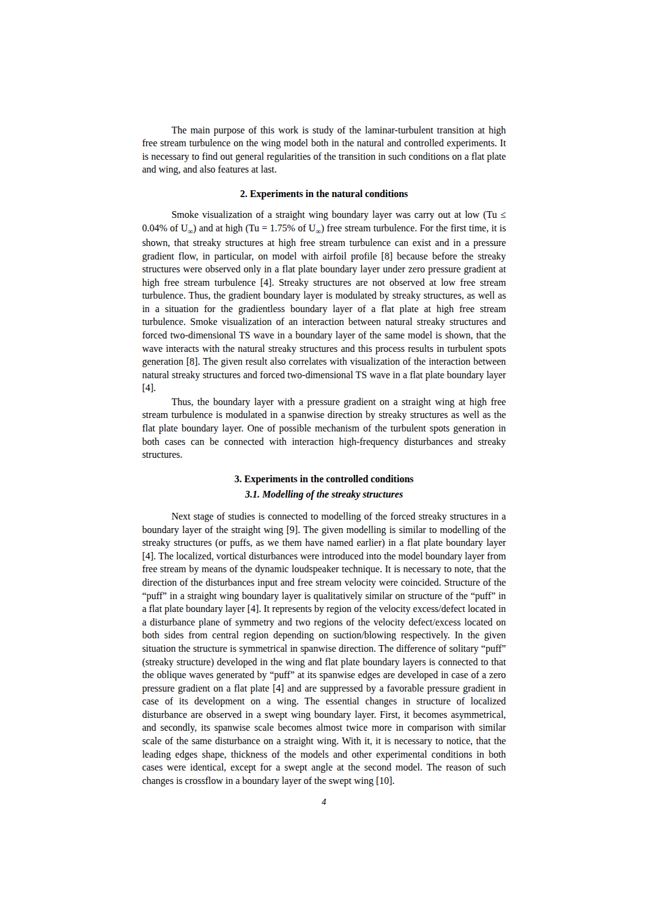The main purpose of this work is study of the laminar-turbulent transition at high free stream turbulence on the wing model both in the natural and controlled experiments. It is necessary to find out general regularities of the transition in such conditions on a flat plate and wing, and also features at last.
2. Experiments in the natural conditions
Smoke visualization of a straight wing boundary layer was carry out at low (Tu ≤ 0.04% of U∞) and at high (Tu = 1.75% of U∞) free stream turbulence. For the first time, it is shown, that streaky structures at high free stream turbulence can exist and in a pressure gradient flow, in particular, on model with airfoil profile [8] because before the streaky structures were observed only in a flat plate boundary layer under zero pressure gradient at high free stream turbulence [4]. Streaky structures are not observed at low free stream turbulence. Thus, the gradient boundary layer is modulated by streaky structures, as well as in a situation for the gradientless boundary layer of a flat plate at high free stream turbulence. Smoke visualization of an interaction between natural streaky structures and forced two-dimensional TS wave in a boundary layer of the same model is shown, that the wave interacts with the natural streaky structures and this process results in turbulent spots generation [8]. The given result also correlates with visualization of the interaction between natural streaky structures and forced two-dimensional TS wave in a flat plate boundary layer [4].
Thus, the boundary layer with a pressure gradient on a straight wing at high free stream turbulence is modulated in a spanwise direction by streaky structures as well as the flat plate boundary layer. One of possible mechanism of the turbulent spots generation in both cases can be connected with interaction high-frequency disturbances and streaky structures.
3. Experiments in the controlled conditions
3.1. Modelling of the streaky structures
Next stage of studies is connected to modelling of the forced streaky structures in a boundary layer of the straight wing [9]. The given modelling is similar to modelling of the streaky structures (or puffs, as we them have named earlier) in a flat plate boundary layer [4]. The localized, vortical disturbances were introduced into the model boundary layer from free stream by means of the dynamic loudspeaker technique. It is necessary to note, that the direction of the disturbances input and free stream velocity were coincided. Structure of the “puff” in a straight wing boundary layer is qualitatively similar on structure of the “puff” in a flat plate boundary layer [4]. It represents by region of the velocity excess/defect located in a disturbance plane of symmetry and two regions of the velocity defect/excess located on both sides from central region depending on suction/blowing respectively. In the given situation the structure is symmetrical in spanwise direction. The difference of solitary “puff” (streaky structure) developed in the wing and flat plate boundary layers is connected to that the oblique waves generated by “puff” at its spanwise edges are developed in case of a zero pressure gradient on a flat plate [4] and are suppressed by a favorable pressure gradient in case of its development on a wing. The essential changes in structure of localized disturbance are observed in a swept wing boundary layer. First, it becomes asymmetrical, and secondly, its spanwise scale becomes almost twice more in comparison with similar scale of the same disturbance on a straight wing. With it, it is necessary to notice, that the leading edges shape, thickness of the models and other experimental conditions in both cases were identical, except for a swept angle at the second model. The reason of such changes is crossflow in a boundary layer of the swept wing [10].
4